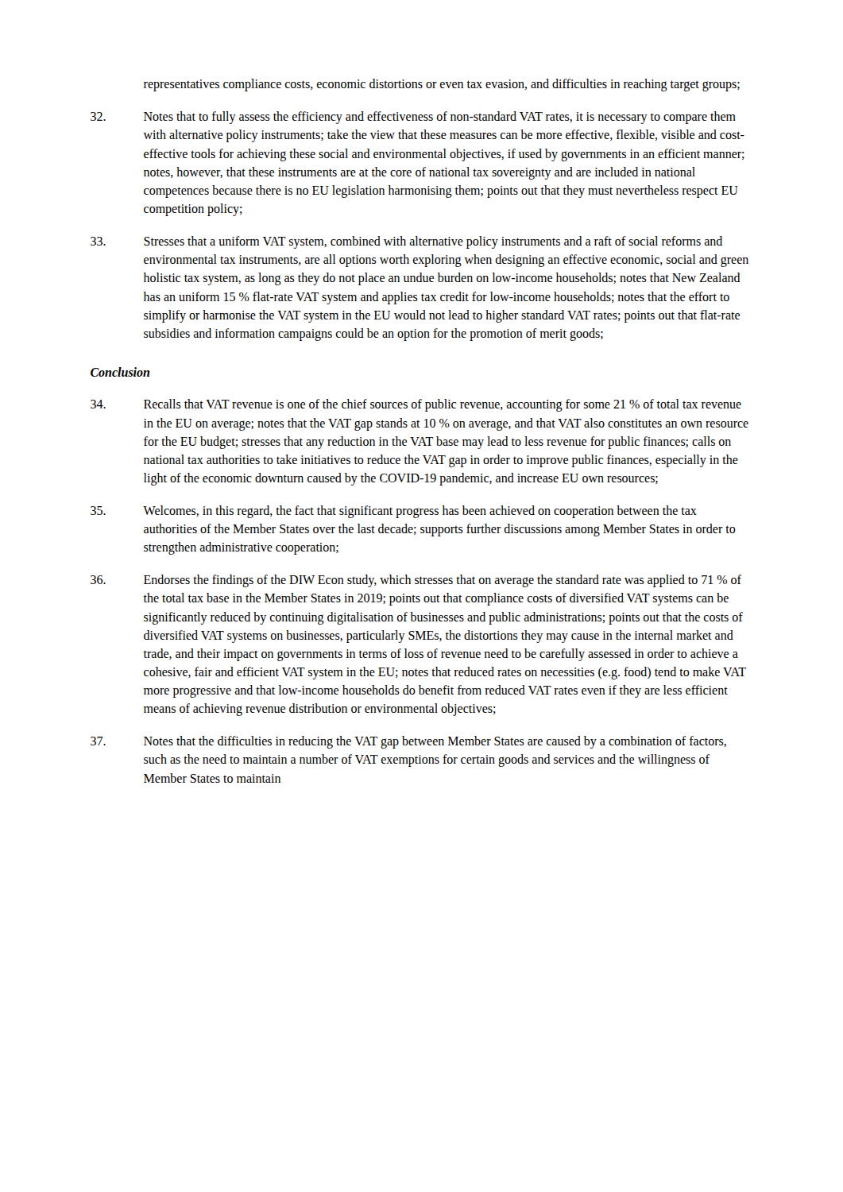representatives compliance costs, economic distortions or even tax evasion, and difficulties in reaching target groups;
32. Notes that to fully assess the efficiency and effectiveness of non-standard VAT rates, it is necessary to compare them with alternative policy instruments; take the view that these measures can be more effective, flexible, visible and cost-effective tools for achieving these social and environmental objectives, if used by governments in an efficient manner; notes, however, that these instruments are at the core of national tax sovereignty and are included in national competences because there is no EU legislation harmonising them; points out that they must nevertheless respect EU competition policy;
33. Stresses that a uniform VAT system, combined with alternative policy instruments and a raft of social reforms and environmental tax instruments, are all options worth exploring when designing an effective economic, social and green holistic tax system, as long as they do not place an undue burden on low-income households; notes that New Zealand has an uniform 15 % flat-rate VAT system and applies tax credit for low-income households; notes that the effort to simplify or harmonise the VAT system in the EU would not lead to higher standard VAT rates; points out that flat-rate subsidies and information campaigns could be an option for the promotion of merit goods;
Conclusion
34. Recalls that VAT revenue is one of the chief sources of public revenue, accounting for some 21 % of total tax revenue in the EU on average; notes that the VAT gap stands at 10 % on average, and that VAT also constitutes an own resource for the EU budget; stresses that any reduction in the VAT base may lead to less revenue for public finances; calls on national tax authorities to take initiatives to reduce the VAT gap in order to improve public finances, especially in the light of the economic downturn caused by the COVID-19 pandemic, and increase EU own resources;
35. Welcomes, in this regard, the fact that significant progress has been achieved on cooperation between the tax authorities of the Member States over the last decade; supports further discussions among Member States in order to strengthen administrative cooperation;
36. Endorses the findings of the DIW Econ study, which stresses that on average the standard rate was applied to 71 % of the total tax base in the Member States in 2019; points out that compliance costs of diversified VAT systems can be significantly reduced by continuing digitalisation of businesses and public administrations; points out that the costs of diversified VAT systems on businesses, particularly SMEs, the distortions they may cause in the internal market and trade, and their impact on governments in terms of loss of revenue need to be carefully assessed in order to achieve a cohesive, fair and efficient VAT system in the EU; notes that reduced rates on necessities (e.g. food) tend to make VAT more progressive and that low-income households do benefit from reduced VAT rates even if they are less efficient means of achieving revenue distribution or environmental objectives;
37. Notes that the difficulties in reducing the VAT gap between Member States are caused by a combination of factors, such as the need to maintain a number of VAT exemptions for certain goods and services and the willingness of Member States to maintain